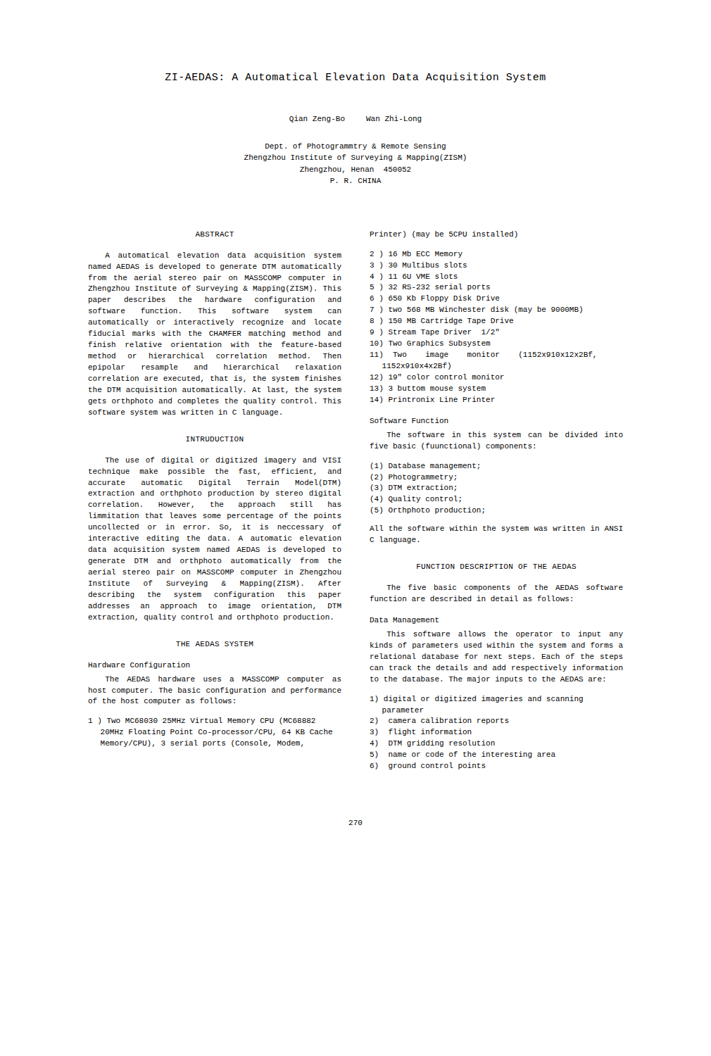ZI-AEDAS: A Automatical Elevation Data Acquisition System
Qian Zeng-Bo Wan Zhi-Long
Dept. of Photogrammtry & Remote Sensing
Zhengzhou Institute of Surveying & Mapping(ZISM)
Zhengzhou, Henan 450052
P. R. CHINA
ABSTRACT
A automatical elevation data acquisition system named AEDAS is developed to generate DTM automatically from the aerial stereo pair on MASSCOMP computer in Zhengzhou Institute of Surveying & Mapping(ZISM). This paper describes the hardware configuration and software function. This software system can automatically or interactively recognize and locate fiducial marks with the CHAMFER matching method and finish relative orientation with the feature-based method or hierarchical correlation method. Then epipolar resample and hierarchical relaxation correlation are executed, that is, the system finishes the DTM acquisition automatically. At last, the system gets orthphoto and completes the quality control. This software system was written in C language.
INTRUDUCTION
The use of digital or digitized imagery and VISI technique make possible the fast, efficient, and accurate automatic Digital Terrain Model(DTM) extraction and orthphoto production by stereo digital correlation. However, the approach still has limmitation that leaves some percentage of the points uncollected or in error. So, it is neccessary of interactive editing the data. A automatic elevation data acquisition system named AEDAS is developed to generate DTM and orthphoto automatically from the aerial stereo pair on MASSCOMP computer in Zhengzhou Institute of Surveying & Mapping(ZISM). After describing the system configuration this paper addresses an approach to image orientation, DTM extraction, quality control and orthphoto production.
THE AEDAS SYSTEM
Hardware Configuration
The AEDAS hardware uses a MASSCOMP computer as host computer. The basic configuration and performance of the host computer as follows:
1 ) Two MC68030 25MHz Virtual Memory CPU (MC68882 20MHz Floating Point Co-processor/CPU, 64 KB Cache Memory/CPU), 3 serial ports (Console, Modem,
Printer) (may be 5CPU installed)
2 ) 16 Mb ECC Memory
3 ) 30 Multibus slots
4 ) 11 6U VME slots
5 ) 32 RS-232 serial ports
6 ) 650 Kb Floppy Disk Drive
7 ) two 568 MB Winchester disk (may be 9000MB)
8 ) 150 MB Cartridge Tape Drive
9 ) Stream Tape Driver 1/2"
10) Two Graphics Subsystem
11) Two image monitor (1152x910x12x2Bf, 1152x910x4x2Bf)
12) 19" color control monitor
13) 3 buttom mouse system
14) Printronix Line Printer
Software Function
The software in this system can be divided into five basic (fuunctional) components:
(1) Database management;
(2) Photogrammetry;
(3) DTM extraction;
(4) Quality control;
(5) Orthphoto production;
All the software within the system was written in ANSI C language.
FUNCTION DESCRIPTION OF THE AEDAS
The five basic components of the AEDAS software function are described in detail as follows:
Data Management
This software allows the operator to input any kinds of parameters used within the system and forms a relational database for next steps. Each of the steps can track the details and add respectively information to the database. The major inputs to the AEDAS are:
1) digital or digitized imageries and scanning parameter
2) camera calibration reports
3) flight information
4) DTM gridding resolution
5) name or code of the interesting area
6) ground control points
270